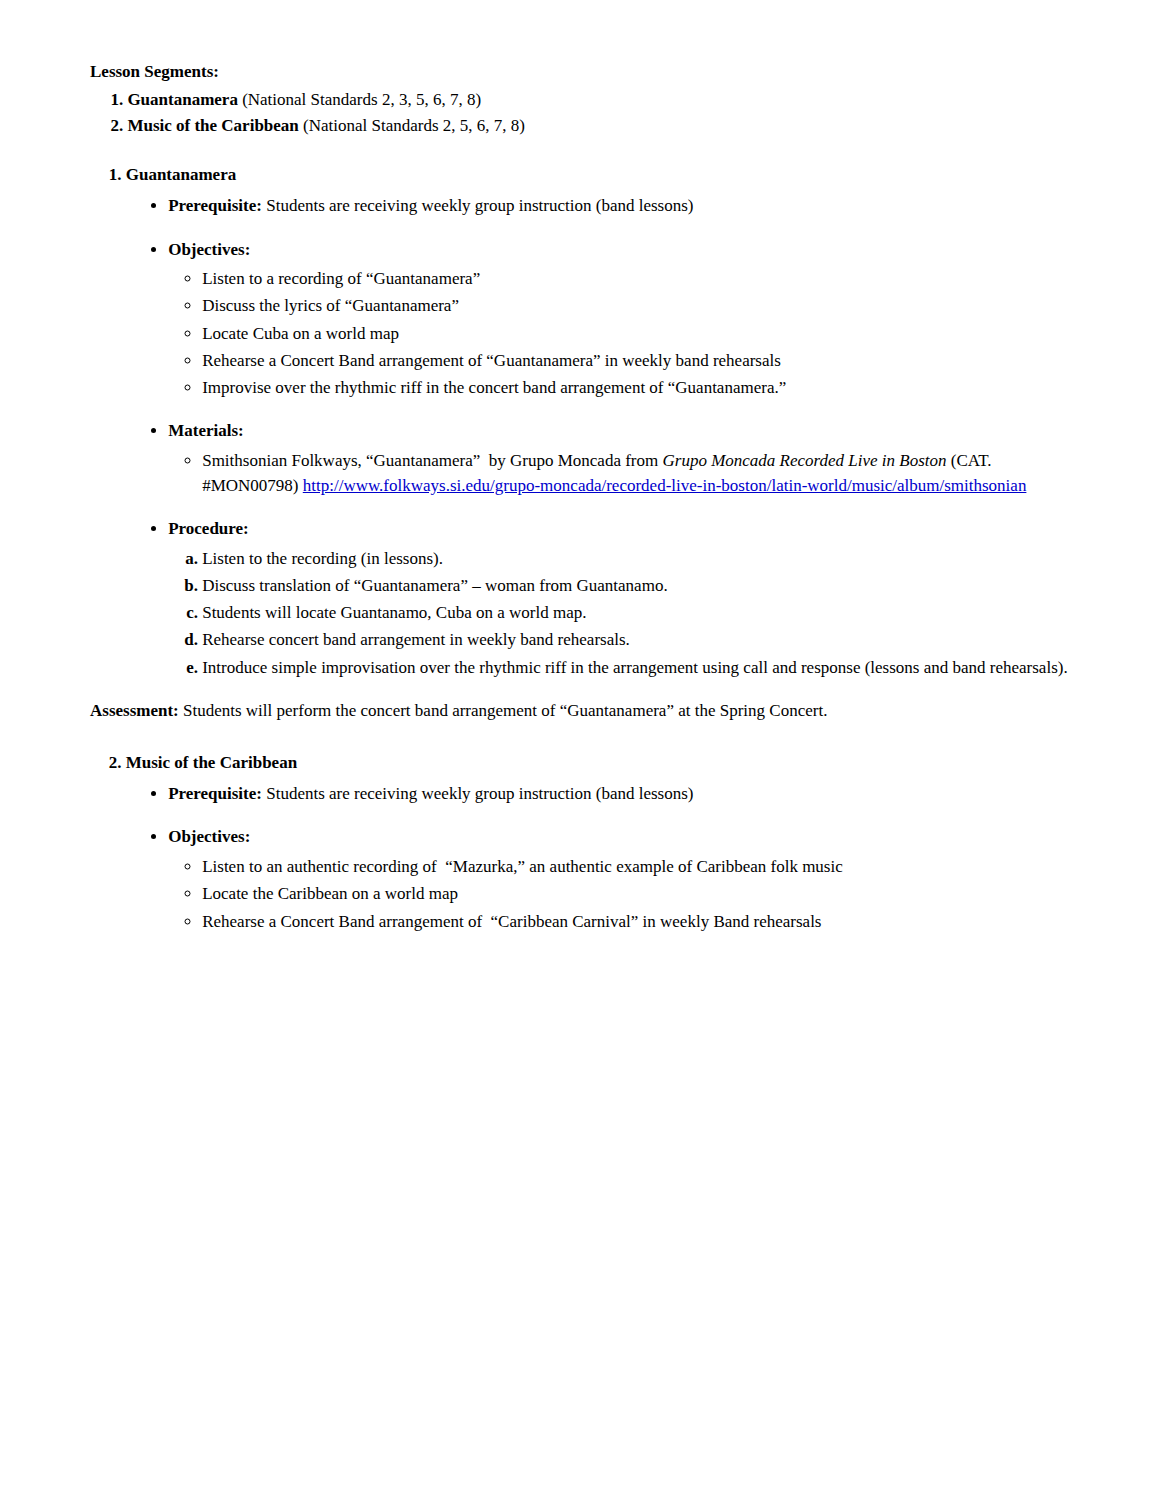Lesson Segments:
Guantanamera (National Standards 2, 3, 5, 6, 7, 8)
Music of the Caribbean (National Standards 2, 5, 6, 7, 8)
1. Guantanamera
Prerequisite: Students are receiving weekly group instruction (band lessons)
Objectives:
Listen to a recording of “Guantanamera”
Discuss the lyrics of “Guantanamera”
Locate Cuba on a world map
Rehearse a Concert Band arrangement of “Guantanamera” in weekly band rehearsals
Improvise over the rhythmic riff in the concert band arrangement of “Guantanamera.”
Materials:
Smithsonian Folkways, “Guantanamera” by Grupo Moncada from Grupo Moncada Recorded Live in Boston (CAT. #MON00798) http://www.folkways.si.edu/grupo-moncada/recorded-live-in-boston/latin-world/music/album/smithsonian
Procedure:
Listen to the recording (in lessons).
Discuss translation of “Guantanamera” – woman from Guantanamo.
Students will locate Guantanamo, Cuba on a world map.
Rehearse concert band arrangement in weekly band rehearsals.
Introduce simple improvisation over the rhythmic riff in the arrangement using call and response (lessons and band rehearsals).
Assessment: Students will perform the concert band arrangement of “Guantanamera” at the Spring Concert.
2. Music of the Caribbean
Prerequisite: Students are receiving weekly group instruction (band lessons)
Objectives:
Listen to an authentic recording of “Mazurka,” an authentic example of Caribbean folk music
Locate the Caribbean on a world map
Rehearse a Concert Band arrangement of “Caribbean Carnival” in weekly Band rehearsals